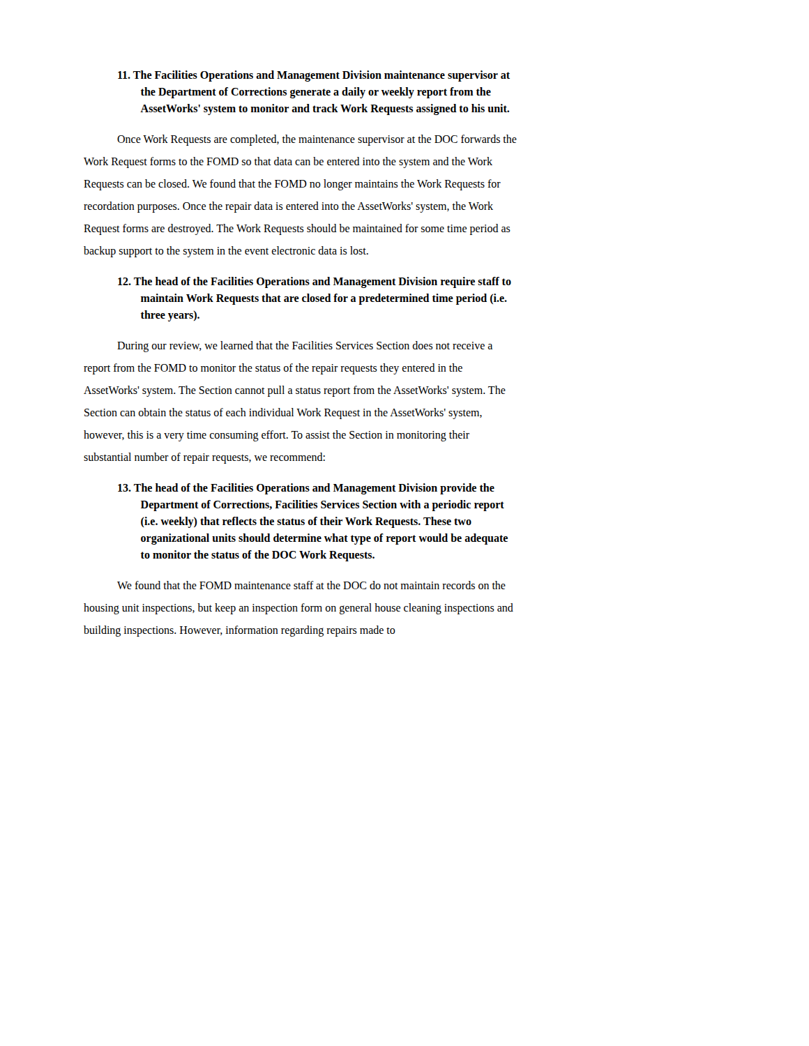11. The Facilities Operations and Management Division maintenance supervisor at the Department of Corrections generate a daily or weekly report from the AssetWorks' system to monitor and track Work Requests assigned to his unit.
Once Work Requests are completed, the maintenance supervisor at the DOC forwards the Work Request forms to the FOMD so that data can be entered into the system and the Work Requests can be closed. We found that the FOMD no longer maintains the Work Requests for recordation purposes. Once the repair data is entered into the AssetWorks' system, the Work Request forms are destroyed. The Work Requests should be maintained for some time period as backup support to the system in the event electronic data is lost.
12. The head of the Facilities Operations and Management Division require staff to maintain Work Requests that are closed for a predetermined time period (i.e. three years).
During our review, we learned that the Facilities Services Section does not receive a report from the FOMD to monitor the status of the repair requests they entered in the AssetWorks' system. The Section cannot pull a status report from the AssetWorks' system. The Section can obtain the status of each individual Work Request in the AssetWorks' system, however, this is a very time consuming effort. To assist the Section in monitoring their substantial number of repair requests, we recommend:
13. The head of the Facilities Operations and Management Division provide the Department of Corrections, Facilities Services Section with a periodic report (i.e. weekly) that reflects the status of their Work Requests. These two organizational units should determine what type of report would be adequate to monitor the status of the DOC Work Requests.
We found that the FOMD maintenance staff at the DOC do not maintain records on the housing unit inspections, but keep an inspection form on general house cleaning inspections and building inspections. However, information regarding repairs made to